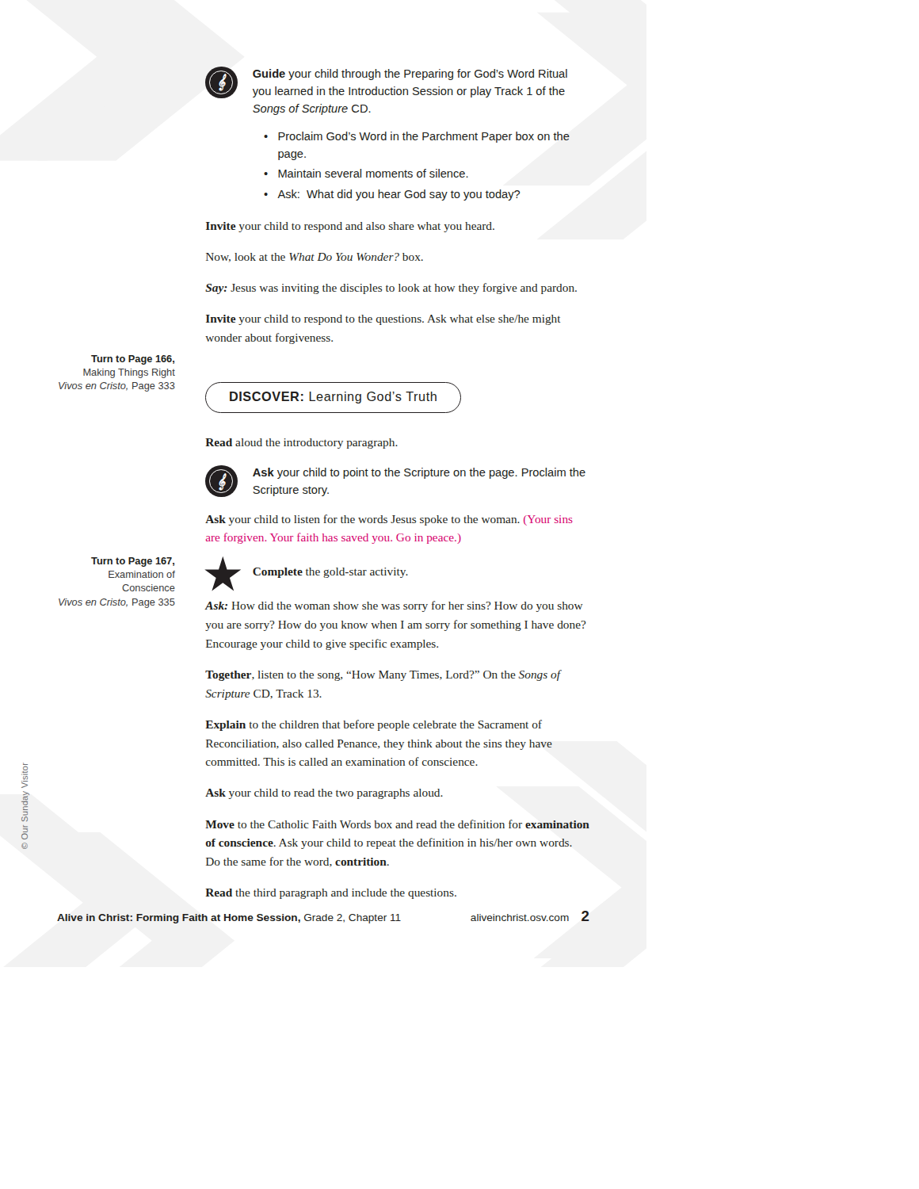© Our Sunday Visitor
Turn to Page 166,
Making Things Right
Vivos en Cristo, Page 333
Turn to Page 167,
Examination of Conscience
Vivos en Cristo, Page 335
𝄞
Guide your child through the Preparing for God’s Word Ritual you learned in the Introduction Session or play Track 1 of the Songs of Scripture CD.
Proclaim God’s Word in the Parchment Paper box on the page.
Maintain several moments of silence.
Ask: What did you hear God say to you today?
Invite your child to respond and also share what you heard.
Now, look at the What Do You Wonder? box.
Say: Jesus was inviting the disciples to look at how they forgive and pardon.
Invite your child to respond to the questions. Ask what else she/he might wonder about forgiveness.
DISCOVER: Learning God’s Truth
Read aloud the introductory paragraph.
𝄞
Ask your child to point to the Scripture on the page. Proclaim the Scripture story.
Ask your child to listen for the words Jesus spoke to the woman. (Your sins are forgiven. Your faith has saved you. Go in peace.)
Complete the gold-star activity.
Ask: How did the woman show she was sorry for her sins? How do you show you are sorry? How do you know when I am sorry for something I have done? Encourage your child to give specific examples.
Together, listen to the song, “How Many Times, Lord?” On the Songs of Scripture CD, Track 13.
Explain to the children that before people celebrate the Sacrament of Reconciliation, also called Penance, they think about the sins they have committed. This is called an examination of conscience.
Ask your child to read the two paragraphs aloud.
Move to the Catholic Faith Words box and read the definition for examination of conscience. Ask your child to repeat the definition in his/her own words. Do the same for the word, contrition.
Read the third paragraph and include the questions.
Alive in Christ: Forming Faith at Home Session, Grade 2, Chapter 11
aliveinchrist.osv.com 2